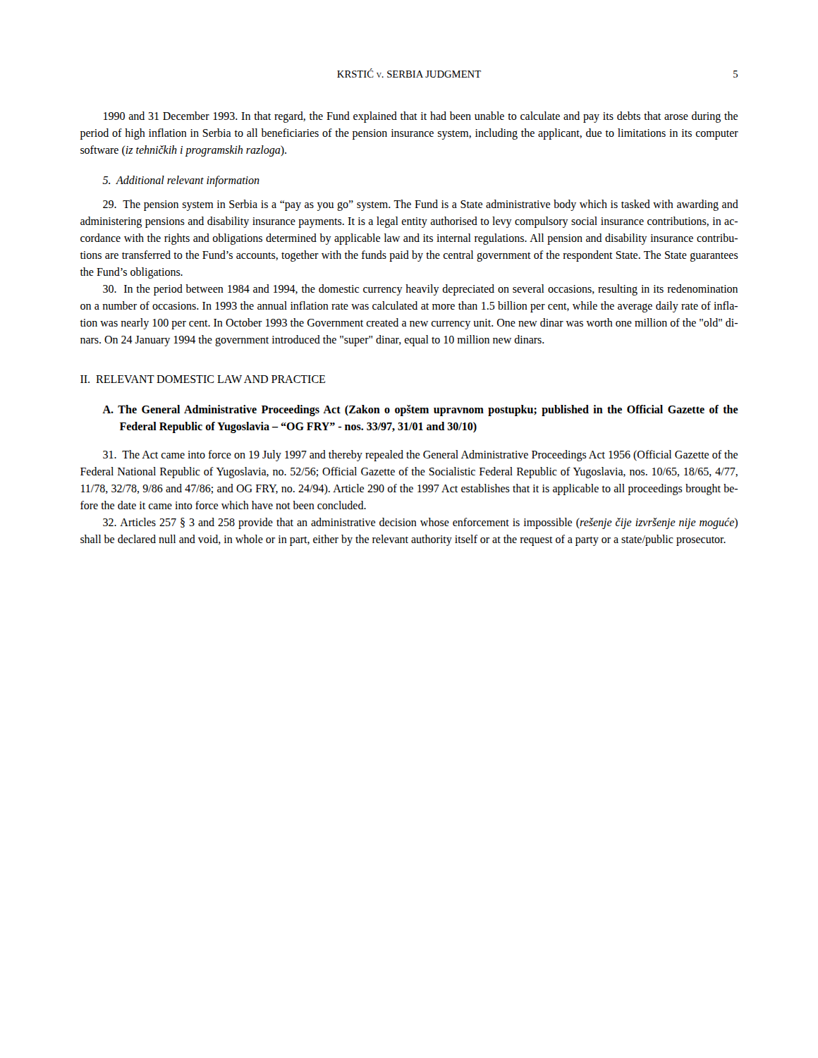KRSTIĆ v. SERBIA JUDGMENT 5
1990 and 31 December 1993. In that regard, the Fund explained that it had been unable to calculate and pay its debts that arose during the period of high inflation in Serbia to all beneficiaries of the pension insurance system, including the applicant, due to limitations in its computer software (iz tehničkih i programskih razloga).
5. Additional relevant information
29. The pension system in Serbia is a “pay as you go” system. The Fund is a State administrative body which is tasked with awarding and administering pensions and disability insurance payments. It is a legal entity authorised to levy compulsory social insurance contributions, in accordance with the rights and obligations determined by applicable law and its internal regulations. All pension and disability insurance contributions are transferred to the Fund’s accounts, together with the funds paid by the central government of the respondent State. The State guarantees the Fund’s obligations.
30. In the period between 1984 and 1994, the domestic currency heavily depreciated on several occasions, resulting in its redenomination on a number of occasions. In 1993 the annual inflation rate was calculated at more than 1.5 billion per cent, while the average daily rate of inflation was nearly 100 per cent. In October 1993 the Government created a new currency unit. One new dinar was worth one million of the "old" dinars. On 24 January 1994 the government introduced the "super" dinar, equal to 10 million new dinars.
II. RELEVANT DOMESTIC LAW AND PRACTICE
A. The General Administrative Proceedings Act (Zakon o opštem upravnom postupku; published in the Official Gazette of the Federal Republic of Yugoslavia – “OG FRY” - nos. 33/97, 31/01 and 30/10)
31. The Act came into force on 19 July 1997 and thereby repealed the General Administrative Proceedings Act 1956 (Official Gazette of the Federal National Republic of Yugoslavia, no. 52/56; Official Gazette of the Socialistic Federal Republic of Yugoslavia, nos. 10/65, 18/65, 4/77, 11/78, 32/78, 9/86 and 47/86; and OG FRY, no. 24/94). Article 290 of the 1997 Act establishes that it is applicable to all proceedings brought before the date it came into force which have not been concluded.
32. Articles 257 § 3 and 258 provide that an administrative decision whose enforcement is impossible (rešenje čije izvršenje nije moguće) shall be declared null and void, in whole or in part, either by the relevant authority itself or at the request of a party or a state/public prosecutor.